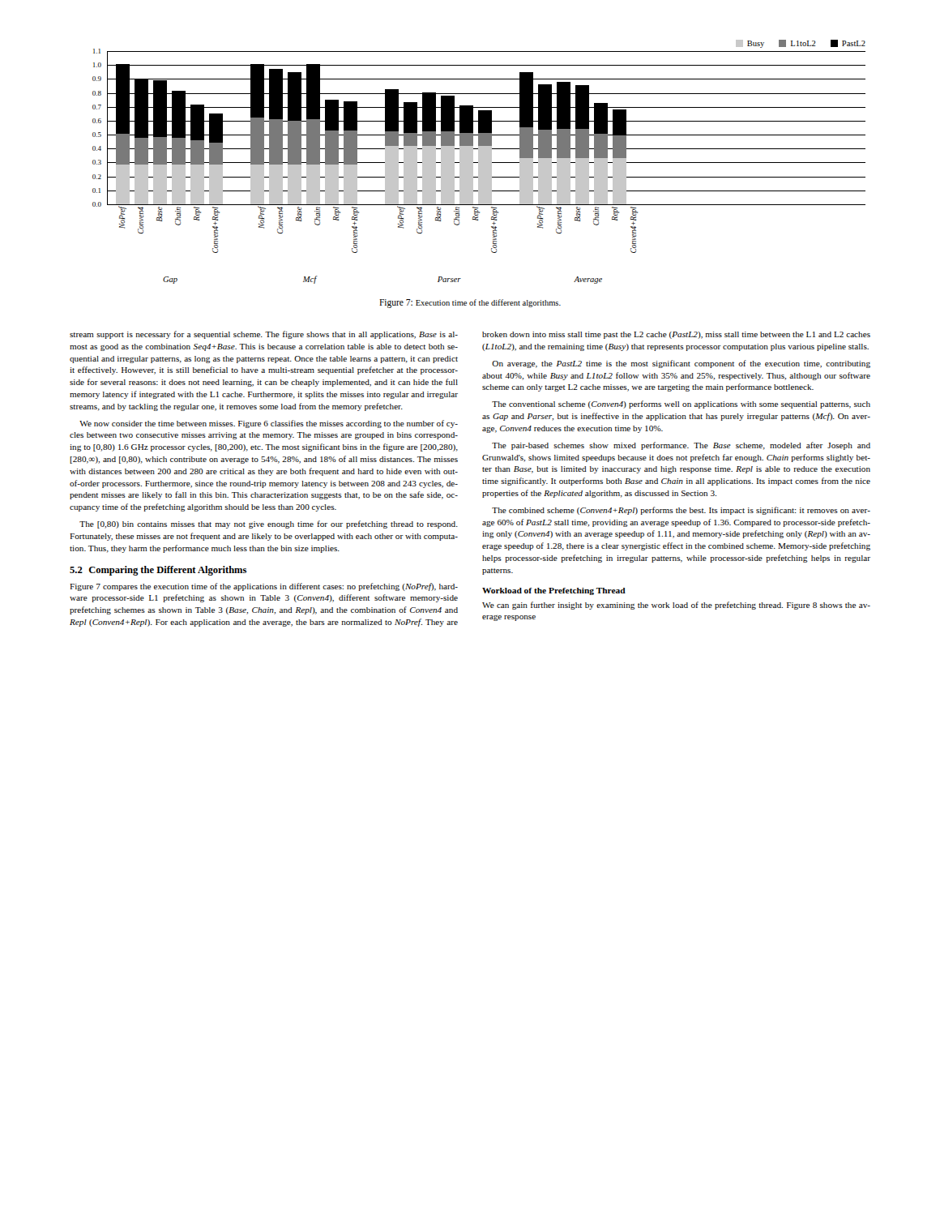Busy L1toL2 PastL2
Normalized Execution Time
1.1 1.0 0.9 0.8 0.7 0.6 0.5 0.4 0.3 0.2 0.1 0.0
NoPref
Conven4
Base
Chain
Repl
Conven4+Repl
NoPref
Conven4
Base
Chain
Repl
Conven4+Repl
NoPref
Conven4
Base
Chain
Repl
Conven4+Repl
NoPref
Conven4
Base
Chain
Repl
Conven4+Repl
Gap Mcf Parser Average
Figure 7: Execution time of the different algorithms.
stream support is necessary for a sequential scheme. The figure shows that in all applications, Base is almost as good as the combination Seq4+Base. This is because a correlation table is able to detect both sequential and irregular patterns, as long as the patterns repeat. Once the table learns a pattern, it can predict it effectively. However, it is still beneficial to have a multi-stream sequential prefetcher at the processor-side for several reasons: it does not need learning, it can be cheaply implemented, and it can hide the full memory latency if integrated with the L1 cache. Furthermore, it splits the misses into regular and irregular streams, and by tackling the regular one, it removes some load from the memory prefetcher.
We now consider the time between misses. Figure 6 classifies the misses according to the number of cycles between two consecutive misses arriving at the memory. The misses are grouped in bins corresponding to [0,80) 1.6 GHz processor cycles, [80,200), etc. The most significant bins in the figure are [200,280), [280,∞), and [0,80), which contribute on average to 54%, 28%, and 18% of all miss distances. The misses with distances between 200 and 280 are critical as they are both frequent and hard to hide even with out-of-order processors. Furthermore, since the round-trip memory latency is between 208 and 243 cycles, dependent misses are likely to fall in this bin. This characterization suggests that, to be on the safe side, occupancy time of the prefetching algorithm should be less than 200 cycles.
The [0,80) bin contains misses that may not give enough time for our prefetching thread to respond. Fortunately, these misses are not frequent and are likely to be overlapped with each other or with computation. Thus, they harm the performance much less than the bin size implies.
5.2 Comparing the Different Algorithms
Figure 7 compares the execution time of the applications in different cases: no prefetching (NoPref), hardware processor-side L1 prefetching as shown in Table 3 (Conven4), different software memory-side prefetching schemes as shown in Table 3 (Base, Chain, and Repl), and the combination of Conven4 and Repl (Conven4+Repl). For each application and the average, the bars are normalized to NoPref. They are broken down into miss stall time past the L2 cache (PastL2), miss stall time between the L1 and L2 caches (L1toL2), and the remaining time (Busy) that represents processor computation plus various pipeline stalls.
On average, the PastL2 time is the most significant component of the execution time, contributing about 40%, while Busy and L1toL2 follow with 35% and 25%, respectively. Thus, although our software scheme can only target L2 cache misses, we are targeting the main performance bottleneck.
The conventional scheme (Conven4) performs well on applications with some sequential patterns, such as Gap and Parser, but is ineffective in the application that has purely irregular patterns (Mcf). On average, Conven4 reduces the execution time by 10%.
The pair-based schemes show mixed performance. The Base scheme, modeled after Joseph and Grunwald's, shows limited speedups because it does not prefetch far enough. Chain performs slightly better than Base, but is limited by inaccuracy and high response time. Repl is able to reduce the execution time significantly. It outperforms both Base and Chain in all applications. Its impact comes from the nice properties of the Replicated algorithm, as discussed in Section 3.
The combined scheme (Conven4+Repl) performs the best. Its impact is significant: it removes on average 60% of PastL2 stall time, providing an average speedup of 1.36. Compared to processor-side prefetching only (Conven4) with an average speedup of 1.11, and memory-side prefetching only (Repl) with an average speedup of 1.28, there is a clear synergistic effect in the combined scheme. Memory-side prefetching helps processor-side prefetching in irregular patterns, while processor-side prefetching helps in regular patterns.
Workload of the Prefetching Thread
We can gain further insight by examining the work load of the prefetching thread. Figure 8 shows the average response